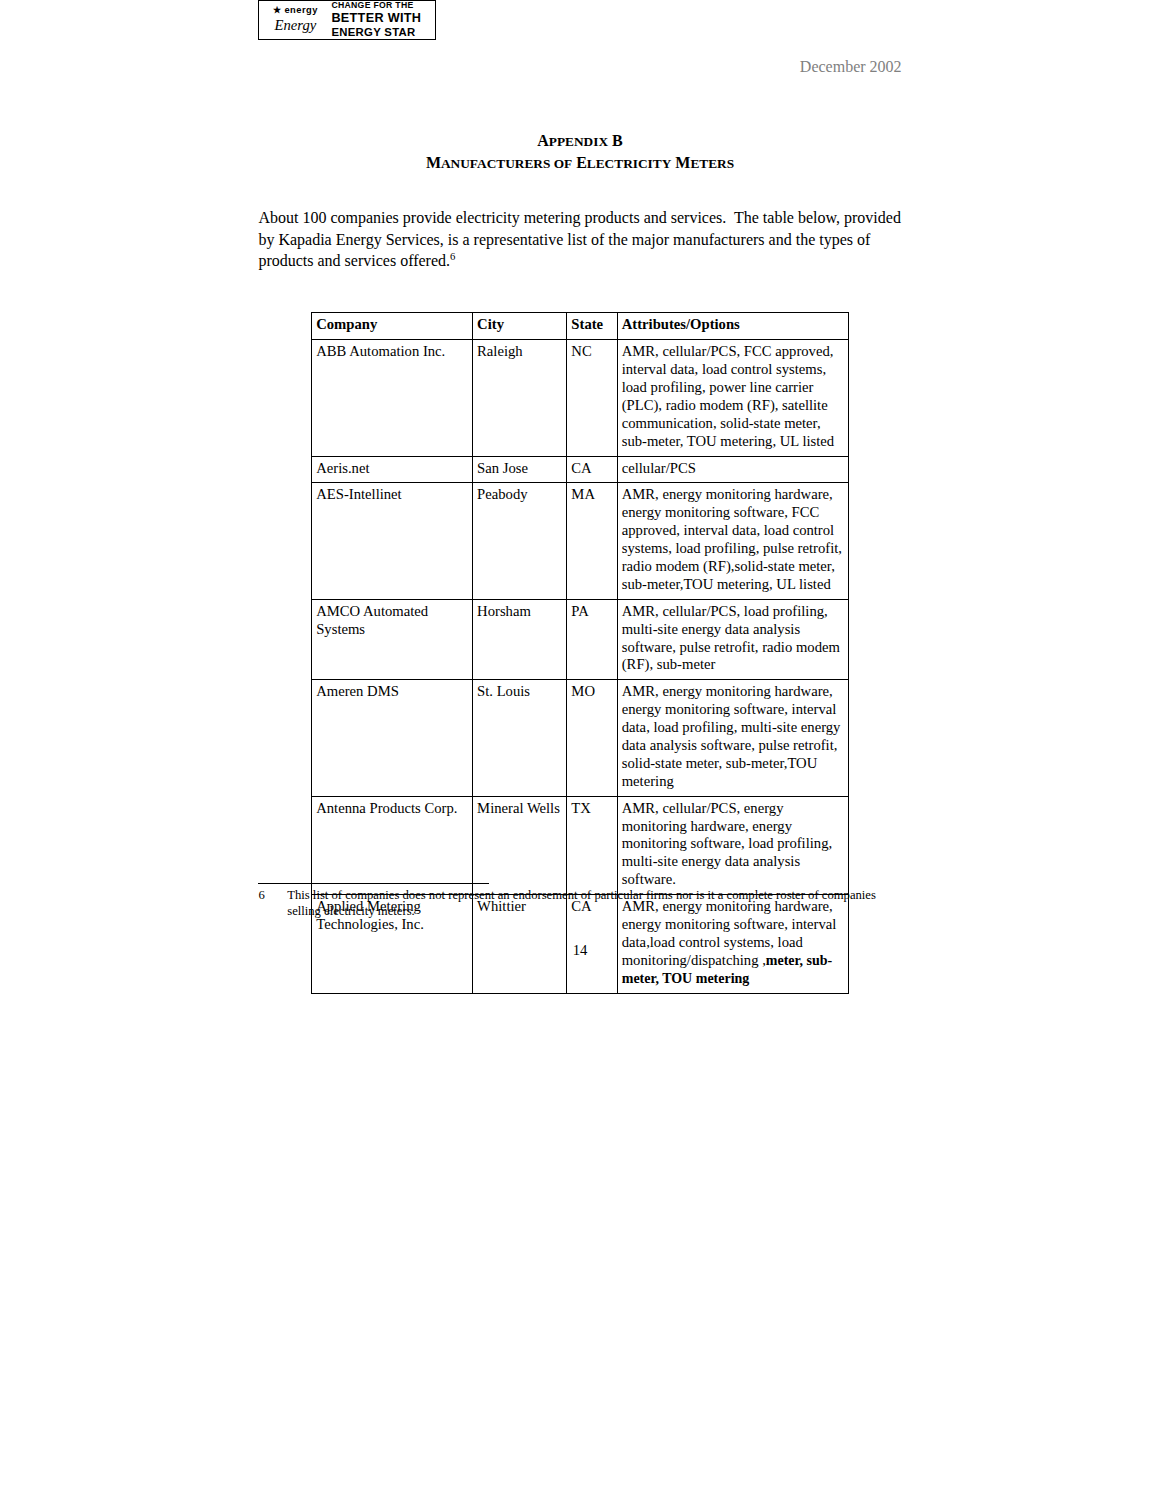| ★ energy Energy | CHANGE FOR THE BETTER WITH ENERGY STAR |
December 2002
APPENDIX B
MANUFACTURERS OF ELECTRICITY METERS
About 100 companies provide electricity metering products and services. The table below, provided by Kapadia Energy Services, is a representative list of the major manufacturers and the types of products and services offered.6
| Company | City | State | Attributes/Options |
| --- | --- | --- | --- |
| ABB Automation Inc. | Raleigh | NC | AMR, cellular/PCS, FCC approved, interval data, load control systems, load profiling, power line carrier (PLC), radio modem (RF), satellite communication, solid-state meter, sub-meter, TOU metering, UL listed |
| Aeris.net | San Jose | CA | cellular/PCS |
| AES-Intellinet | Peabody | MA | AMR, energy monitoring hardware, energy monitoring software, FCC approved, interval data, load control systems, load profiling, pulse retrofit, radio modem (RF),solid-state meter, sub-meter,TOU metering, UL listed |
| AMCO Automated Systems | Horsham | PA | AMR, cellular/PCS, load profiling, multi-site energy data analysis software, pulse retrofit, radio modem (RF), sub-meter |
| Ameren DMS | St. Louis | MO | AMR, energy monitoring hardware, energy monitoring software, interval data, load profiling, multi-site energy data analysis software, pulse retrofit, solid-state meter, sub-meter,TOU metering |
| Antenna Products Corp. | Mineral Wells | TX | AMR, cellular/PCS, energy monitoring hardware, energy monitoring software, load profiling, multi-site energy data analysis software. |
| Applied Metering Technologies, Inc. | Whittier | CA | AMR, energy monitoring hardware, energy monitoring software, interval data,load control systems, load monitoring/dispatching , meter, sub-meter, TOU metering |
6
This list of companies does not represent an endorsement of particular firms nor is it a complete roster of companies selling electricity meters.
14